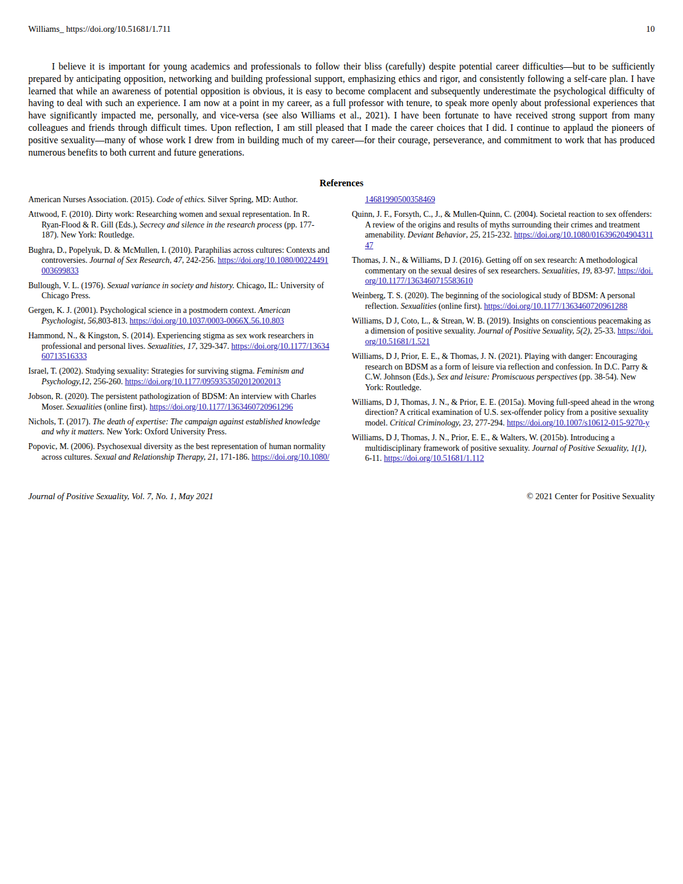Williams_ https://doi.org/10.51681/1.711 10
I believe it is important for young academics and professionals to follow their bliss (carefully) despite potential career difficulties—but to be sufficiently prepared by anticipating opposition, networking and building professional support, emphasizing ethics and rigor, and consistently following a self-care plan. I have learned that while an awareness of potential opposition is obvious, it is easy to become complacent and subsequently underestimate the psychological difficulty of having to deal with such an experience. I am now at a point in my career, as a full professor with tenure, to speak more openly about professional experiences that have significantly impacted me, personally, and vice-versa (see also Williams et al., 2021). I have been fortunate to have received strong support from many colleagues and friends through difficult times. Upon reflection, I am still pleased that I made the career choices that I did. I continue to applaud the pioneers of positive sexuality—many of whose work I drew from in building much of my career—for their courage, perseverance, and commitment to work that has produced numerous benefits to both current and future generations.
References
American Nurses Association. (2015). Code of ethics. Silver Spring, MD: Author.
Attwood, F. (2010). Dirty work: Researching women and sexual representation. In R. Ryan-Flood & R. Gill (Eds.), Secrecy and silence in the research process (pp. 177-187). New York: Routledge.
Bughra, D., Popelyuk, D. & McMullen, I. (2010). Paraphilias across cultures: Contexts and controversies. Journal of Sex Research, 47, 242-256. https://doi.org/10.1080/00224491003699833
Bullough, V. L. (1976). Sexual variance in society and history. Chicago, IL: University of Chicago Press.
Gergen, K. J. (2001). Psychological science in a postmodern context. American Psychologist, 56, 803-813. https://doi.org/10.1037/0003-0066X.56.10.803
Hammond, N., & Kingston, S. (2014). Experiencing stigma as sex work researchers in professional and personal lives. Sexualities, 17, 329-347. https://doi.org/10.1177/1363460713516333
Israel, T. (2002). Studying sexuality: Strategies for surviving stigma. Feminism and Psychology,12, 256-260. https://doi.org/10.1177/0959353502012002013
Jobson, R. (2020). The persistent pathologization of BDSM: An interview with Charles Moser. Sexualities (online first). https://doi.org/10.1177/1363460720961296
Nichols, T. (2017). The death of expertise: The campaign against established knowledge and why it matters. New York: Oxford University Press.
Popovic, M. (2006). Psychosexual diversity as the best representation of human normality across cultures. Sexual and Relationship Therapy, 21, 171-186. https://doi.org/10.1080/14681990500358469
Quinn, J. F., Forsyth, C., J., & Mullen-Quinn, C. (2004). Societal reaction to sex offenders: A review of the origins and results of myths surrounding their crimes and treatment amenability. Deviant Behavior, 25, 215-232. https://doi.org/10.1080/01639620490431147
Thomas, J. N., & Williams, D J. (2016). Getting off on sex research: A methodological commentary on the sexual desires of sex researchers. Sexualities, 19, 83-97. https://doi.org/10.1177/1363460715583610
Weinberg, T. S. (2020). The beginning of the sociological study of BDSM: A personal reflection. Sexualities (online first). https://doi.org/10.1177/1363460720961288
Williams, D J, Coto, L., & Strean, W. B. (2019). Insights on conscientious peacemaking as a dimension of positive sexuality. Journal of Positive Sexuality, 5(2), 25-33. https://doi.org/10.51681/1.521
Williams, D J, Prior, E. E., & Thomas, J. N. (2021). Playing with danger: Encouraging research on BDSM as a form of leisure via reflection and confession. In D.C. Parry & C.W. Johnson (Eds.), Sex and leisure: Promiscuous perspectives (pp. 38-54). New York: Routledge.
Williams, D J, Thomas, J. N., & Prior, E. E. (2015a). Moving full-speed ahead in the wrong direction? A critical examination of U.S. sex-offender policy from a positive sexuality model. Critical Criminology, 23, 277-294. https://doi.org/10.1007/s10612-015-9270-y
Williams, D J, Thomas, J. N., Prior, E. E., & Walters, W. (2015b). Introducing a multidisciplinary framework of positive sexuality. Journal of Positive Sexuality, 1(1), 6-11. https://doi.org/10.51681/1.112
Journal of Positive Sexuality, Vol. 7, No. 1, May 2021 © 2021 Center for Positive Sexuality